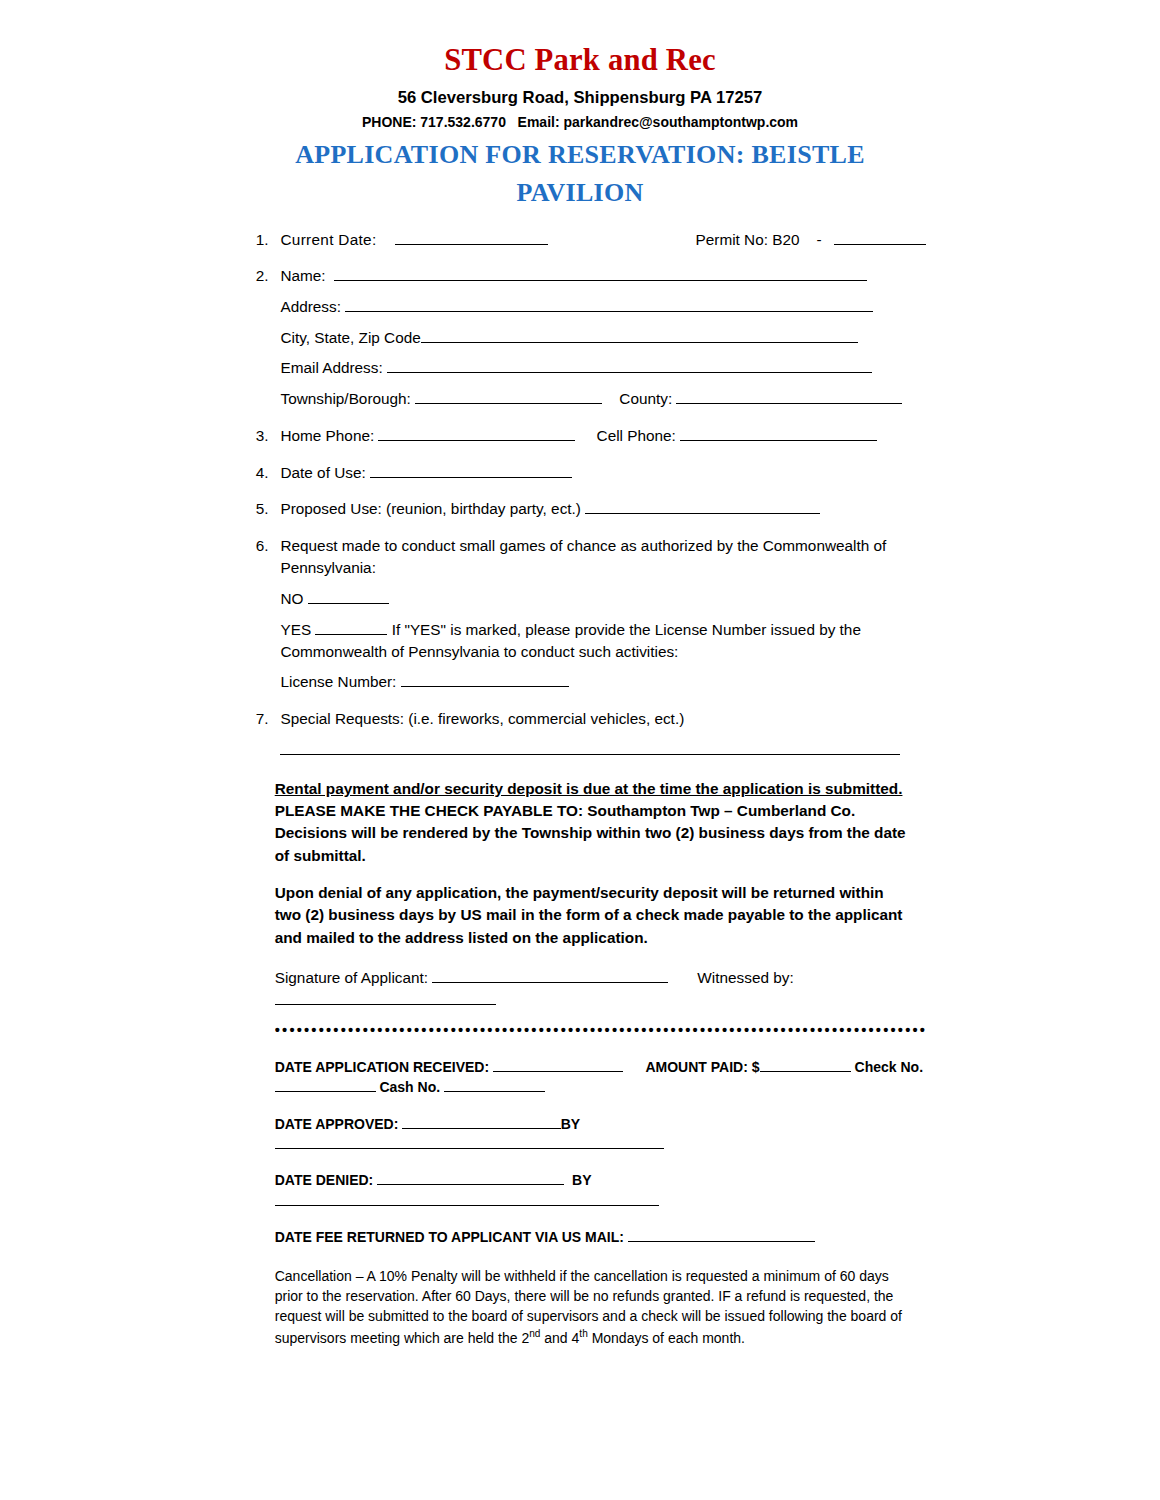STCC Park and Rec
56 Cleversburg Road, Shippensburg PA 17257
PHONE: 717.532.6770 Email: parkandrec@southamptontwp.com
APPLICATION FOR RESERVATION: BEISTLE PAVILION
Current Date: Permit No: B20 -
Name:
Address:
City, State, Zip Code
Email Address:
Township/Borough: County:
Home Phone: Cell Phone:
Date of Use:
Proposed Use: (reunion, birthday party, ect.)
Request made to conduct small games of chance as authorized by the Commonwealth of Pennsylvania:
NO
YES If "YES" is marked, please provide the License Number issued by the Commonwealth of Pennsylvania to conduct such activities:
License Number:
Special Requests: (i.e. fireworks, commercial vehicles, ect.)
Rental payment and/or security deposit is due at the time the application is submitted. PLEASE MAKE THE CHECK PAYABLE TO: Southampton Twp – Cumberland Co. Decisions will be rendered by the Township within two (2) business days from the date of submittal.
Upon denial of any application, the payment/security deposit will be returned within two (2) business days by US mail in the form of a check made payable to the applicant and mailed to the address listed on the application.
Signature of Applicant: Witnessed by:
•••••••••••••••••••••••••••••••••••••••••••••••••••••••••••••••••••••••••••••••••••••••••••••••••••••••••••••••••
DATE APPLICATION RECEIVED: AMOUNT PAID: $ Check No. Cash No.
DATE APPROVED: BY
DATE DENIED: BY
DATE FEE RETURNED TO APPLICANT VIA US MAIL:
Cancellation – A 10% Penalty will be withheld if the cancellation is requested a minimum of 60 days prior to the reservation. After 60 Days, there will be no refunds granted. IF a refund is requested, the request will be submitted to the board of supervisors and a check will be issued following the board of supervisors meeting which are held the 2nd and 4th Mondays of each month.